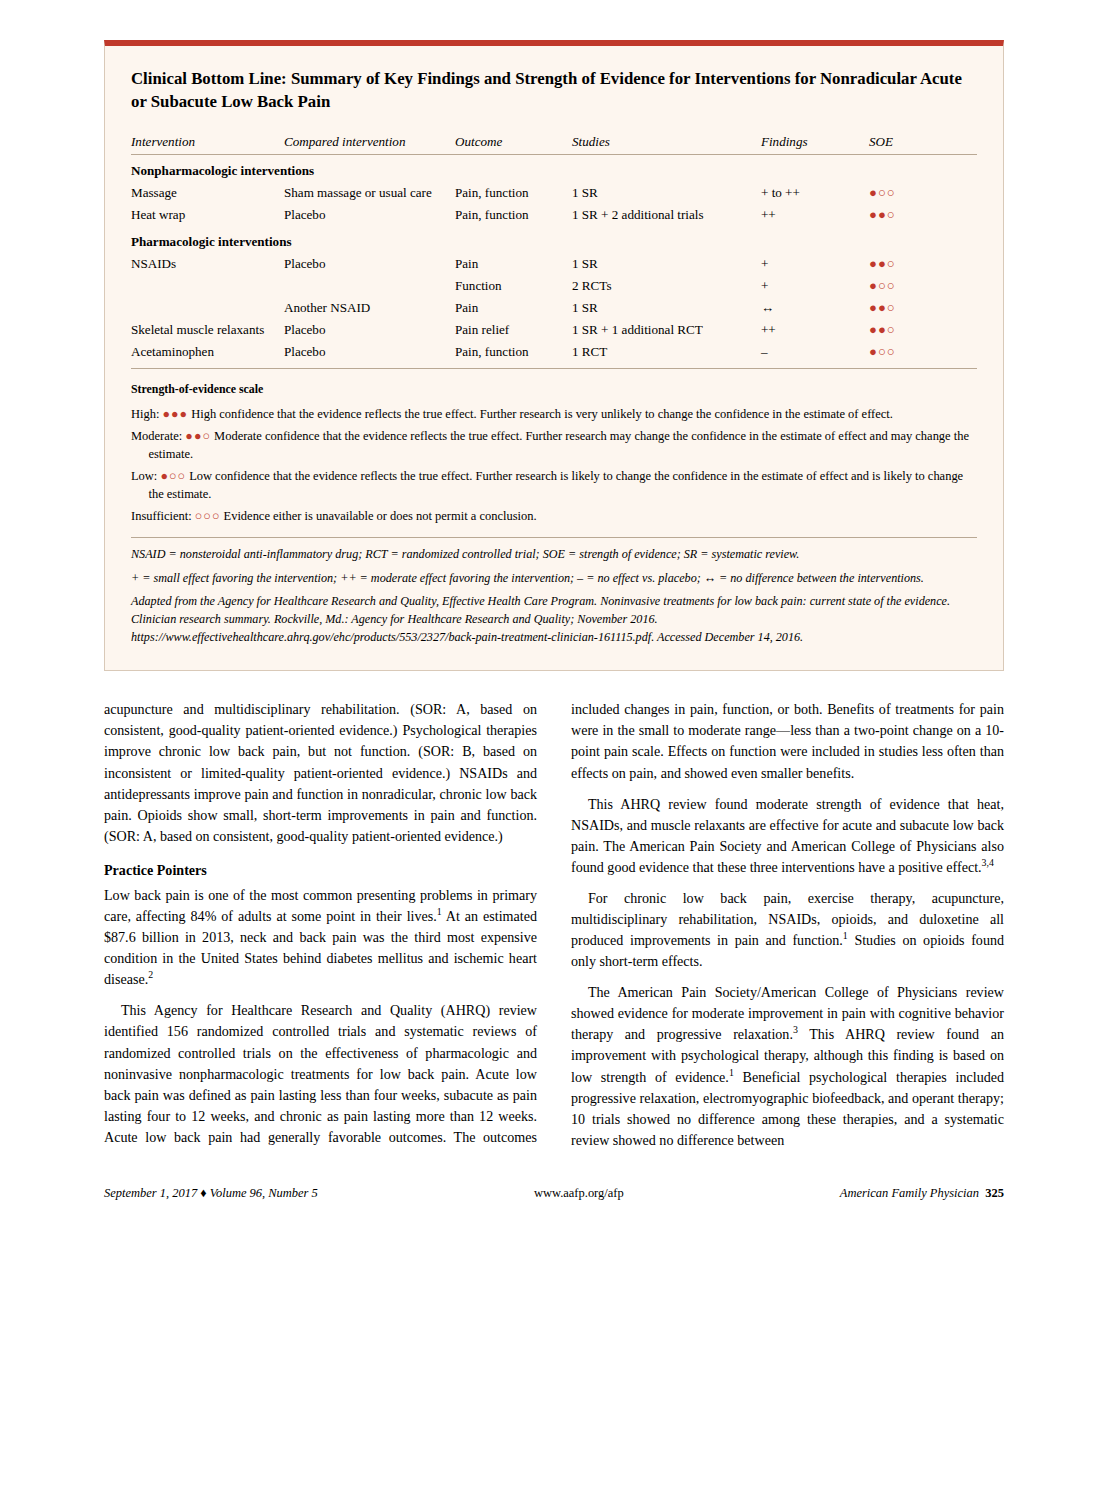Clinical Bottom Line: Summary of Key Findings and Strength of Evidence for Interventions for Nonradicular Acute or Subacute Low Back Pain
| Intervention | Compared intervention | Outcome | Studies | Findings | SOE |
| --- | --- | --- | --- | --- | --- |
| Nonpharmacologic interventions |
| Massage | Sham massage or usual care | Pain, function | 1 SR | + to ++ | ● ○○ |
| Heat wrap | Placebo | Pain, function | 1 SR + 2 additional trials | ++ | ●● ○ |
| Pharmacologic interventions |
| NSAIDs | Placebo | Pain | 1 SR | + | ●● ○ |
| | | Function | 2 RCTs | + | ● ○○ |
| | Another NSAID | Pain | 1 SR | ↔ | ●● ○ |
| Skeletal muscle relaxants | Placebo | Pain relief | 1 SR + 1 additional RCT | ++ | ●● ○ |
| Acetaminophen | Placebo | Pain, function | 1 RCT | – | ● ○○ |
Strength-of-evidence scale
High: ●●● High confidence that the evidence reflects the true effect. Further research is very unlikely to change the confidence in the estimate of effect.
Moderate: ●●○ Moderate confidence that the evidence reflects the true effect. Further research may change the confidence in the estimate of effect and may change the estimate.
Low: ●○○ Low confidence that the evidence reflects the true effect. Further research is likely to change the confidence in the estimate of effect and is likely to change the estimate.
Insufficient: ○○○ Evidence either is unavailable or does not permit a conclusion.
NSAID = nonsteroidal anti-inflammatory drug; RCT = randomized controlled trial; SOE = strength of evidence; SR = systematic review.
+ = small effect favoring the intervention; ++ = moderate effect favoring the intervention; – = no effect vs. placebo; ↔ = no difference between the interventions.
Adapted from the Agency for Healthcare Research and Quality, Effective Health Care Program. Noninvasive treatments for low back pain: current state of the evidence. Clinician research summary. Rockville, Md.: Agency for Healthcare Research and Quality; November 2016. https://www.effectivehealthcare.ahrq.gov/ehc/products/553/2327/back-pain-treatment-clinician-161115.pdf. Accessed December 14, 2016.
acupuncture and multidisciplinary rehabilitation. (SOR: A, based on consistent, good-quality patient-oriented evidence.) Psychological therapies improve chronic low back pain, but not function. (SOR: B, based on inconsistent or limited-quality patient-oriented evidence.) NSAIDs and antidepressants improve pain and function in nonradicular, chronic low back pain. Opioids show small, short-term improvements in pain and function. (SOR: A, based on consistent, good-quality patient-oriented evidence.)
Practice Pointers
Low back pain is one of the most common presenting problems in primary care, affecting 84% of adults at some point in their lives.1 At an estimated $87.6 billion in 2013, neck and back pain was the third most expensive condition in the United States behind diabetes mellitus and ischemic heart disease.2
This Agency for Healthcare Research and Quality (AHRQ) review identified 156 randomized controlled trials and systematic reviews of randomized controlled trials on the effectiveness of pharmacologic and noninvasive nonpharmacologic treatments for low back pain. Acute low back pain was defined as pain lasting less than four weeks, subacute as pain lasting four to 12 weeks, and chronic as pain lasting more than 12 weeks. Acute low back pain had generally favorable outcomes. The outcomes included changes in pain, function, or both. Benefits of treatments for pain were in the small to moderate range—less than a two-point change on a 10-point pain scale. Effects on function were included in studies less often than effects on pain, and showed even smaller benefits.
This AHRQ review found moderate strength of evidence that heat, NSAIDs, and muscle relaxants are effective for acute and subacute low back pain. The American Pain Society and American College of Physicians also found good evidence that these three interventions have a positive effect.3,4
For chronic low back pain, exercise therapy, acupuncture, multidisciplinary rehabilitation, NSAIDs, opioids, and duloxetine all produced improvements in pain and function.1 Studies on opioids found only short-term effects.
The American Pain Society/American College of Physicians review showed evidence for moderate improvement in pain with cognitive behavior therapy and progressive relaxation.3 This AHRQ review found an improvement with psychological therapy, although this finding is based on low strength of evidence.1 Beneficial psychological therapies included progressive relaxation, electromyographic biofeedback, and operant therapy; 10 trials showed no difference among these therapies, and a systematic review showed no difference between
September 1, 2017 ♦ Volume 96, Number 5
www.aafp.org/afp
American Family Physician 325